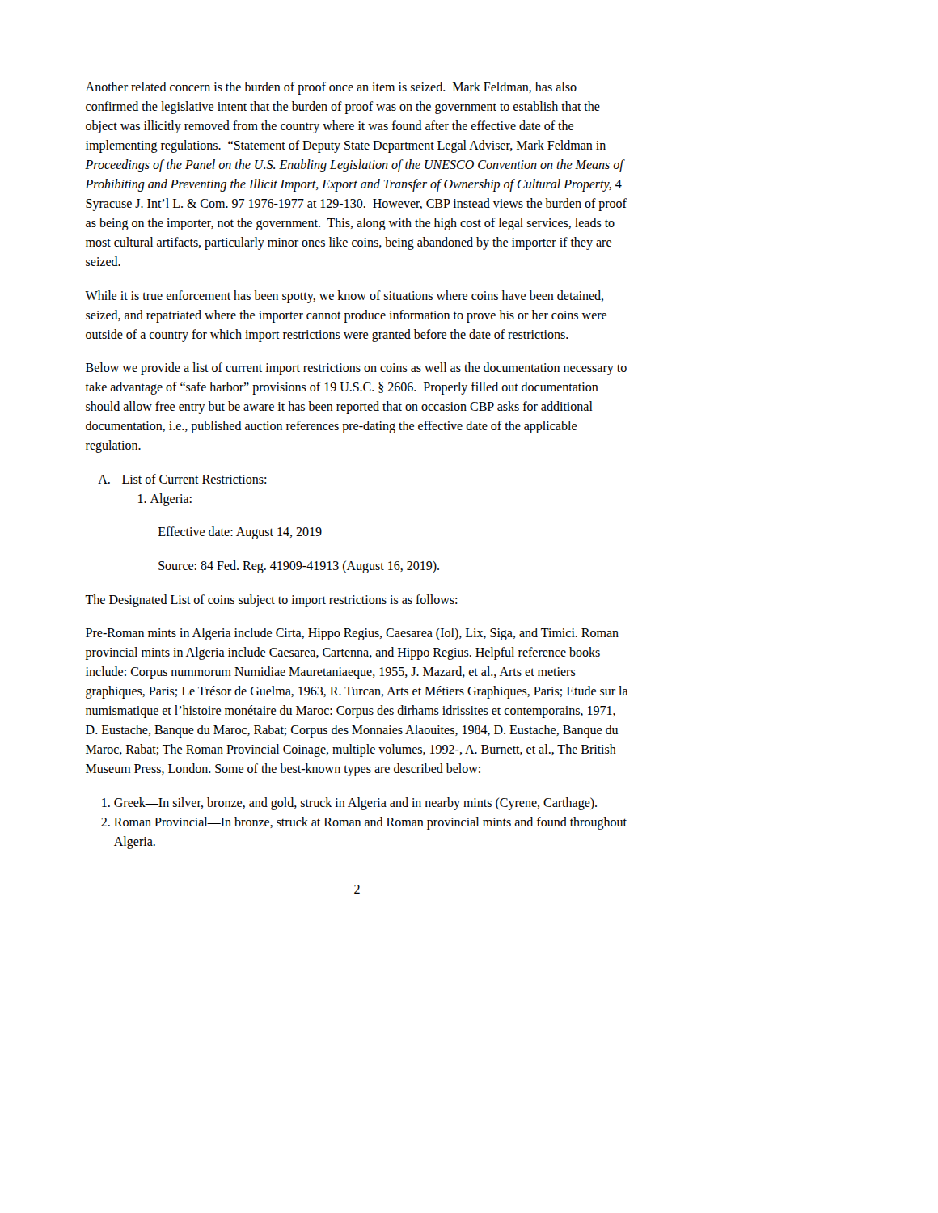Another related concern is the burden of proof once an item is seized. Mark Feldman, has also confirmed the legislative intent that the burden of proof was on the government to establish that the object was illicitly removed from the country where it was found after the effective date of the implementing regulations. “Statement of Deputy State Department Legal Adviser, Mark Feldman in Proceedings of the Panel on the U.S. Enabling Legislation of the UNESCO Convention on the Means of Prohibiting and Preventing the Illicit Import, Export and Transfer of Ownership of Cultural Property, 4 Syracuse J. Int’l L. & Com. 97 1976-1977 at 129-130. However, CBP instead views the burden of proof as being on the importer, not the government. This, along with the high cost of legal services, leads to most cultural artifacts, particularly minor ones like coins, being abandoned by the importer if they are seized.
While it is true enforcement has been spotty, we know of situations where coins have been detained, seized, and repatriated where the importer cannot produce information to prove his or her coins were outside of a country for which import restrictions were granted before the date of restrictions.
Below we provide a list of current import restrictions on coins as well as the documentation necessary to take advantage of “safe harbor” provisions of 19 U.S.C. § 2606. Properly filled out documentation should allow free entry but be aware it has been reported that on occasion CBP asks for additional documentation, i.e., published auction references pre-dating the effective date of the applicable regulation.
List of Current Restrictions:
Algeria:
Effective date: August 14, 2019
Source: 84 Fed. Reg. 41909-41913 (August 16, 2019).
The Designated List of coins subject to import restrictions is as follows:
Pre-Roman mints in Algeria include Cirta, Hippo Regius, Caesarea (Iol), Lix, Siga, and Timici. Roman provincial mints in Algeria include Caesarea, Cartenna, and Hippo Regius. Helpful reference books include: Corpus nummorum Numidiae Mauretaniaeque, 1955, J. Mazard, et al., Arts et metiers graphiques, Paris; Le Trésor de Guelma, 1963, R. Turcan, Arts et Métiers Graphiques, Paris; Etude sur la numismatique et l’histoire monétaire du Maroc: Corpus des dirhams idrissites et contemporains, 1971, D. Eustache, Banque du Maroc, Rabat; Corpus des Monnaies Alaouites, 1984, D. Eustache, Banque du Maroc, Rabat; The Roman Provincial Coinage, multiple volumes, 1992-, A. Burnett, et al., The British Museum Press, London. Some of the best-known types are described below:
Greek—In silver, bronze, and gold, struck in Algeria and in nearby mints (Cyrene, Carthage).
Roman Provincial—In bronze, struck at Roman and Roman provincial mints and found throughout Algeria.
2